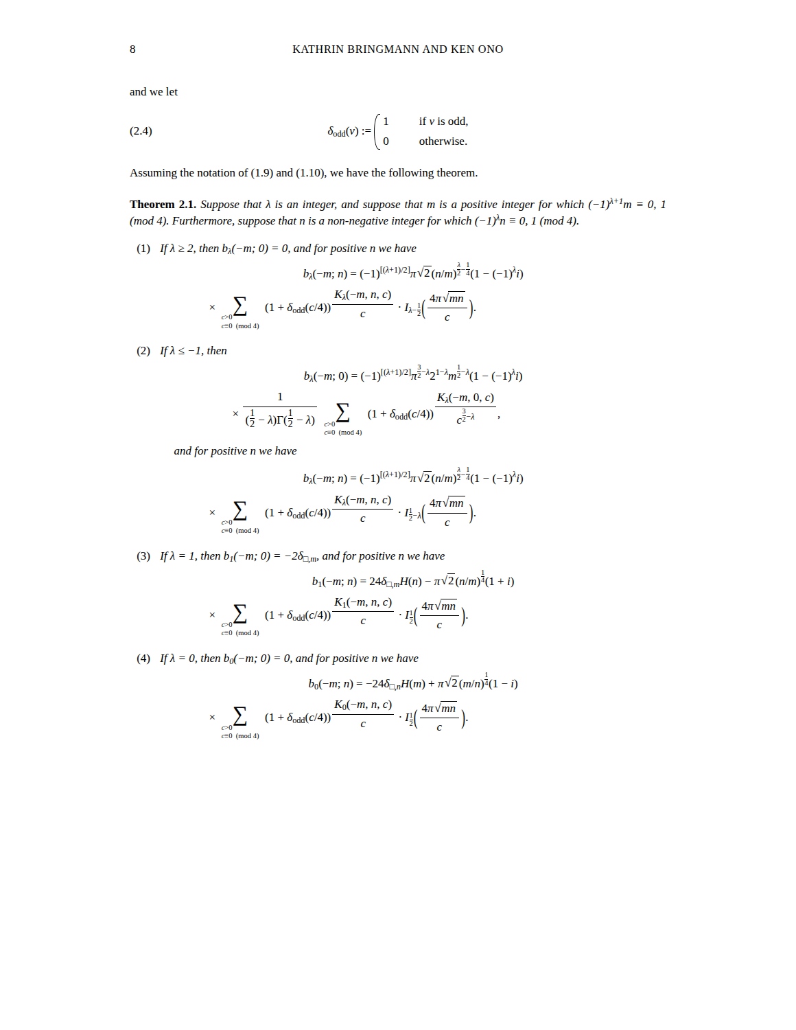8 KATHRIN BRINGMANN AND KEN ONO
and we let
(2.4) δodd(v) := 1 if v is odd, 0 otherwise.
Assuming the notation of (1.9) and (1.10), we have the following theorem.
Theorem 2.1. Suppose that λ is an integer, and suppose that m is a positive integer for which (−1)λ+1m ≡ 0, 1 (mod 4). Furthermore, suppose that n is a non-negative integer for which (−1)λn ≡ 0, 1 (mod 4).
(1) If λ ≥ 2, then bλ(−m; 0) = 0, and for positive n we have
bλ(−m; n) = (−1)[(λ+1)/2]π√2(n/m)λ 2−14(1 − (−1)λi)
× ∑ c>0
c≡0 (mod 4) (1 + δodd(c/4))Kλ(−m, n, c) c · Iλ−124π√mn c.
(2) If λ ≤ −1, then
bλ(−m; 0) = (−1)[(λ+1)/2]π32−λ21−λm12−λ(1 − (−1)λi)
× 1(12 − λ)Γ(12 − λ) ∑ c>0
c≡0 (mod 4) (1 + δodd(c/4))Kλ(−m, 0, c) c32−λ,
and for positive n we have
bλ(−m; n) = (−1)[(λ+1)/2]π√2(n/m)λ 2−14(1 − (−1)λi)
× ∑ c>0
c≡0 (mod 4) (1 + δodd(c/4))Kλ(−m, n, c) c · I12−λ4π√mn c.
(3) If λ = 1, then b1(−m; 0) = −2δ□,m, and for positive n we have
b1(−m; n) = 24δ□,mH(n) − π√2(n/m)14(1 + i)
× ∑ c>0
c≡0 (mod 4) (1 + δodd(c/4))K1(−m, n, c) c · I124π√mn c.
(4) If λ = 0, then b0(−m; 0) = 0, and for positive n we have
b0(−m; n) = −24δ□,nH(m) + π√2(m/n)14(1 − i)
× ∑ c>0
c≡0 (mod 4) (1 + δodd(c/4))K0(−m, n, c) c · I124π√mn c.